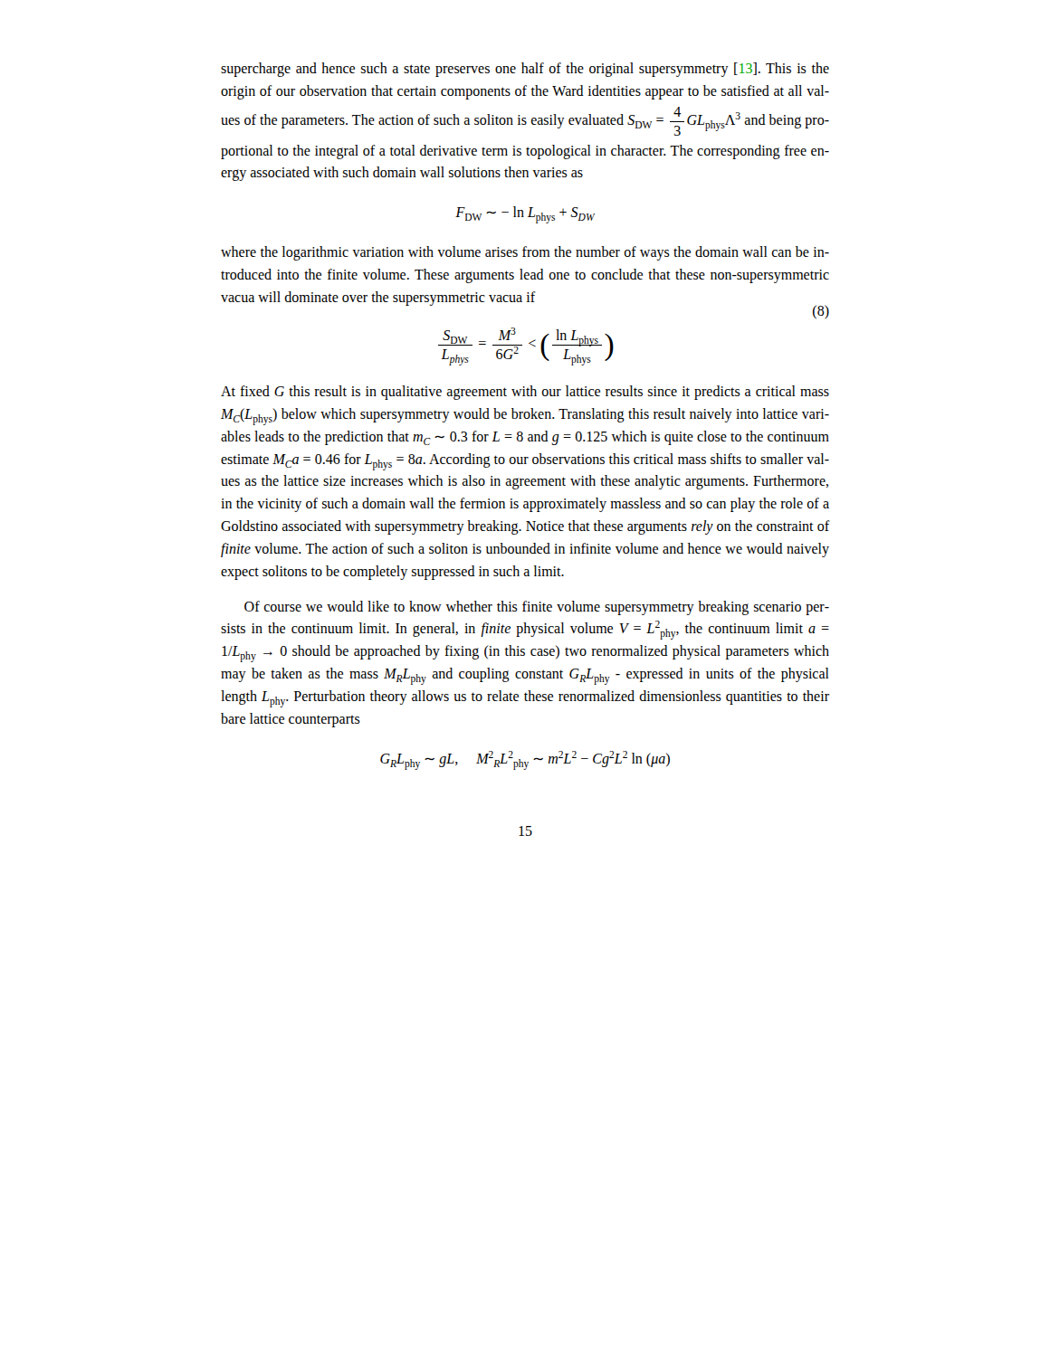supercharge and hence such a state preserves one half of the original supersymmetry [13]. This is the origin of our observation that certain components of the Ward identities appear to be satisfied at all values of the parameters. The action of such a soliton is easily evaluated SDW = 43 GLphysΛ3 and being proportional to the integral of a total derivative term is topological in character. The corresponding free energy associated with such domain wall solutions then varies as
FDW ∼ − ln Lphys + SDW
where the logarithmic variation with volume arises from the number of ways the domain wall can be introduced into the finite volume. These arguments lead one to conclude that these non-supersymmetric vacua will dominate over the supersymmetric vacua if
SDW Lphys = M36G2 < (ln Lphys Lphys) (8)
At fixed G this result is in qualitative agreement with our lattice results since it predicts a critical mass MC(Lphys) below which supersymmetry would be broken. Translating this result naively into lattice variables leads to the prediction that mC ∼ 0.3 for L = 8 and g = 0.125 which is quite close to the continuum estimate MCa = 0.46 for Lphys = 8a. According to our observations this critical mass shifts to smaller values as the lattice size increases which is also in agreement with these analytic arguments. Furthermore, in the vicinity of such a domain wall the fermion is approximately massless and so can play the role of a Goldstino associated with supersymmetry breaking. Notice that these arguments rely on the constraint of finite volume. The action of such a soliton is unbounded in infinite volume and hence we would naively expect solitons to be completely suppressed in such a limit.
Of course we would like to know whether this finite volume supersymmetry breaking scenario persists in the continuum limit. In general, in finite physical volume V = L2phy, the continuum limit a = 1/Lphy → 0 should be approached by fixing (in this case) two renormalized physical parameters which may be taken as the mass MRLphy and coupling constant GRLphy - expressed in units of the physical length Lphy. Perturbation theory allows us to relate these renormalized dimensionless quantities to their bare lattice counterparts
GRLphy ∼ gL, M2RL2phy ∼ m2L2 − Cg2L2 ln (μa)
15